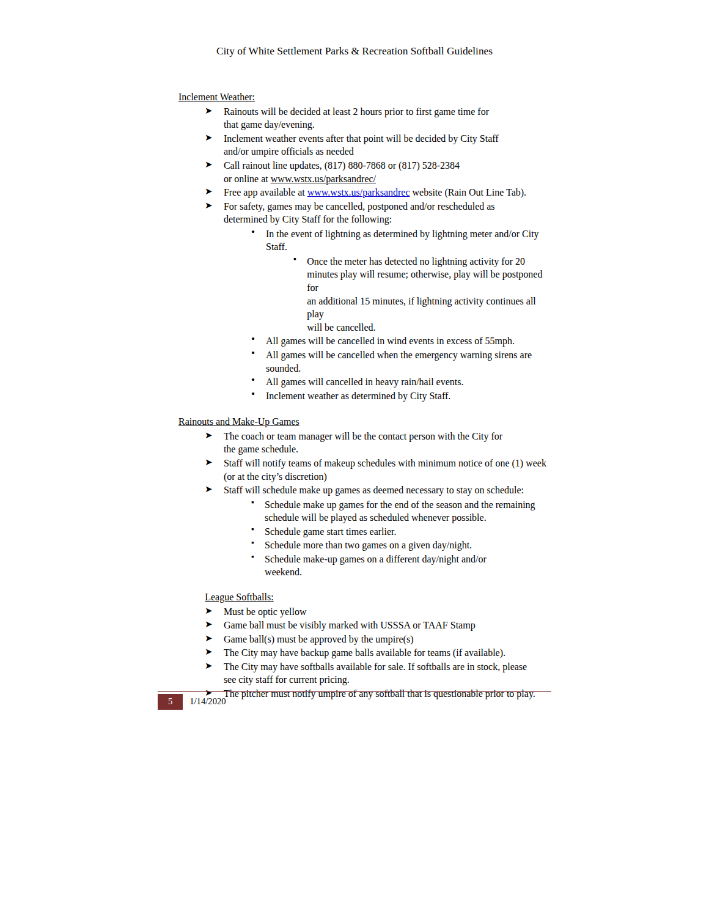City of White Settlement Parks & Recreation Softball Guidelines
Inclement Weather:
Rainouts will be decided at least 2 hours prior to first game time for
that game day/evening.
Inclement weather events after that point will be decided by City Staff
and/or umpire officials as needed
Call rainout line updates, (817) 880-7868 or (817) 528-2384
or online at www.wstx.us/parksandrec/
Free app available at www.wstx.us/parksandrec website (Rain Out Line Tab).
For safety, games may be cancelled, postponed and/or rescheduled as
determined by City Staff for the following:
In the event of lightning as determined by lightning meter and/or City Staff.
Once the meter has detected no lightning activity for 20
minutes play will resume; otherwise, play will be postponed for
an additional 15 minutes, if lightning activity continues all play
will be cancelled.
All games will be cancelled in wind events in excess of 55mph.
All games will be cancelled when the emergency warning sirens are sounded.
All games will cancelled in heavy rain/hail events.
Inclement weather as determined by City Staff.
Rainouts and Make-Up Games
The coach or team manager will be the contact person with the City for
the game schedule.
Staff will notify teams of makeup schedules with minimum notice of one (1) week (or at the city’s discretion)
Staff will schedule make up games as deemed necessary to stay on schedule:
Schedule make up games for the end of the season and the remaining
schedule will be played as scheduled whenever possible.
Schedule game start times earlier.
Schedule more than two games on a given day/night.
Schedule make-up games on a different day/night and/or
weekend.
League Softballs:
Must be optic yellow
Game ball must be visibly marked with USSSA or TAAF Stamp
Game ball(s) must be approved by the umpire(s)
The City may have backup game balls available for teams (if available).
The City may have softballs available for sale. If softballs are in stock, please
see city staff for current pricing.
The pitcher must notify umpire of any softball that is questionable prior to play.
5
1/14/2020